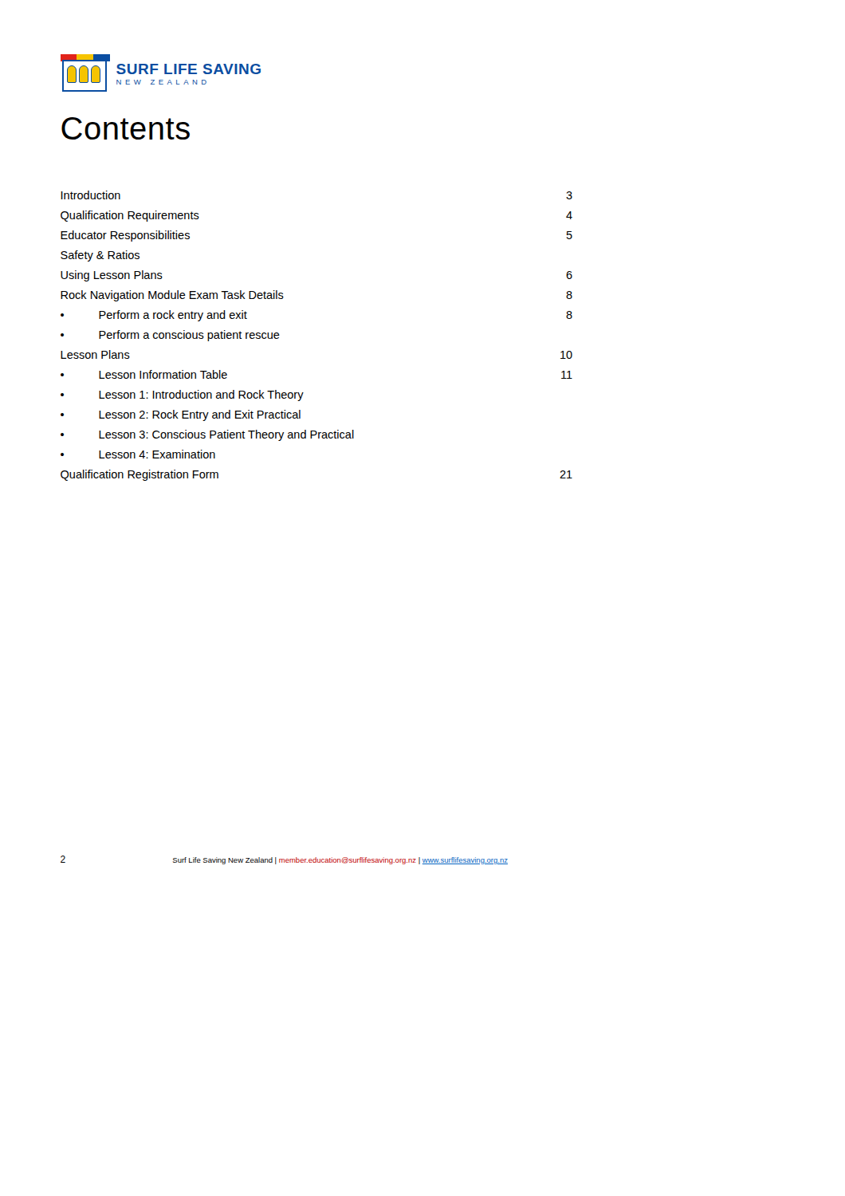SURF LIFE SAVING
NEW ZEALAND
Contents
Introduction 3
Qualification Requirements 4
Educator Responsibilities 5
Safety & Ratios
Using Lesson Plans 6
Rock Navigation Module Exam Task Details 8
• Perform a rock entry and exit 8
• Perform a conscious patient rescue
Lesson Plans 10
• Lesson Information Table 11
• Lesson 1: Introduction and Rock Theory
• Lesson 2: Rock Entry and Exit Practical
• Lesson 3: Conscious Patient Theory and Practical
• Lesson 4: Examination
Qualification Registration Form 21
2 Surf Life Saving New Zealand | member.education@surflifesaving.org.nz | www.surflifesaving.org.nz